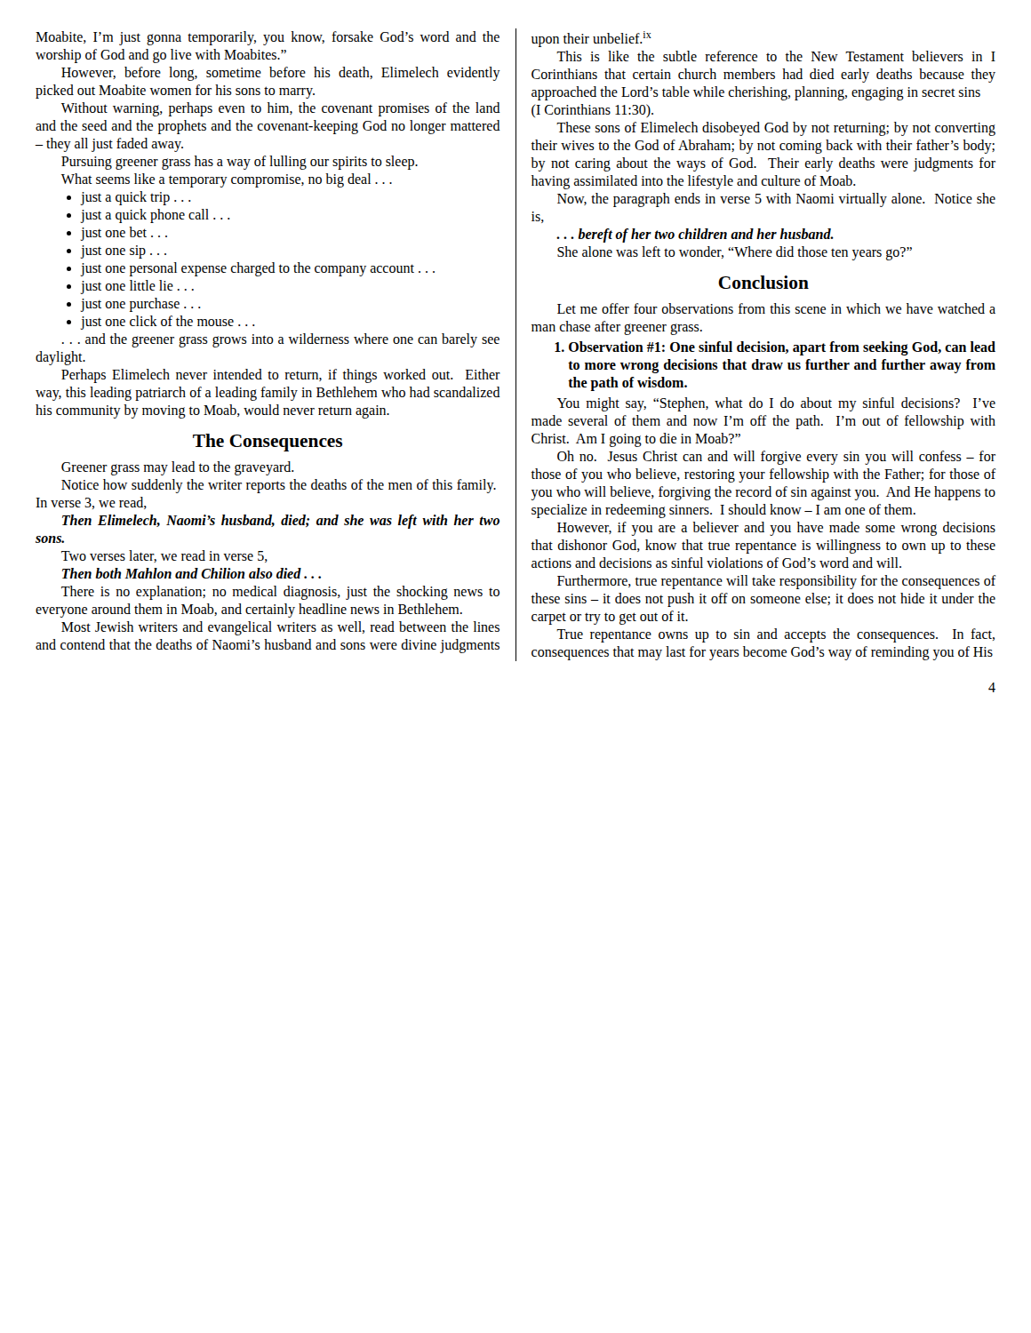Moabite, I’m just gonna temporarily, you know, forsake God’s word and the worship of God and go live with Moabites.”
However, before long, sometime before his death, Elimelech evidently picked out Moabite women for his sons to marry.
Without warning, perhaps even to him, the covenant promises of the land and the seed and the prophets and the covenant-keeping God no longer mattered – they all just faded away.
Pursuing greener grass has a way of lulling our spirits to sleep.
What seems like a temporary compromise, no big deal . . .
just a quick trip . . .
just a quick phone call . . .
just one bet . . .
just one sip . . .
just one personal expense charged to the company account . . .
just one little lie . . .
just one purchase . . .
just one click of the mouse . . .
. . . and the greener grass grows into a wilderness where one can barely see daylight.
Perhaps Elimelech never intended to return, if things worked out. Either way, this leading patriarch of a leading family in Bethlehem who had scandalized his community by moving to Moab, would never return again.
The Consequences
Greener grass may lead to the graveyard.
Notice how suddenly the writer reports the deaths of the men of this family. In verse 3, we read,
Then Elimelech, Naomi’s husband, died; and she was left with her two sons.
Two verses later, we read in verse 5,
Then both Mahlon and Chilion also died . . .
There is no explanation; no medical diagnosis, just the shocking news to everyone around them in Moab, and certainly headline news in Bethlehem.
Most Jewish writers and evangelical writers as well, read between the lines and contend that the deaths of Naomi’s husband and sons were divine judgments upon their unbelief.ix
This is like the subtle reference to the New Testament believers in I Corinthians that certain church members had died early deaths because they approached the Lord’s table while cherishing, planning, engaging in secret sins
(I Corinthians 11:30).
These sons of Elimelech disobeyed God by not returning; by not converting their wives to the God of Abraham; by not coming back with their father’s body; by not caring about the ways of God. Their early deaths were judgments for having assimilated into the lifestyle and culture of Moab.
Now, the paragraph ends in verse 5 with Naomi virtually alone. Notice she is,
. . . bereft of her two children and her husband.
She alone was left to wonder, “Where did those ten years go?”
Conclusion
Let me offer four observations from this scene in which we have watched a man chase after greener grass.
Observation #1: One sinful decision, apart from seeking God, can lead to more wrong decisions that draw us further and further away from the path of wisdom.
You might say, “Stephen, what do I do about my sinful decisions? I’ve made several of them and now I’m off the path. I’m out of fellowship with Christ. Am I going to die in Moab?”
Oh no. Jesus Christ can and will forgive every sin you will confess – for those of you who believe, restoring your fellowship with the Father; for those of you who will believe, forgiving the record of sin against you. And He happens to specialize in redeeming sinners. I should know – I am one of them.
However, if you are a believer and you have made some wrong decisions that dishonor God, know that true repentance is willingness to own up to these actions and decisions as sinful violations of God’s word and will.
Furthermore, true repentance will take responsibility for the consequences of these sins – it does not push it off on someone else; it does not hide it under the carpet or try to get out of it.
True repentance owns up to sin and accepts the consequences. In fact, consequences that may last for years become God’s way of reminding you of His
4